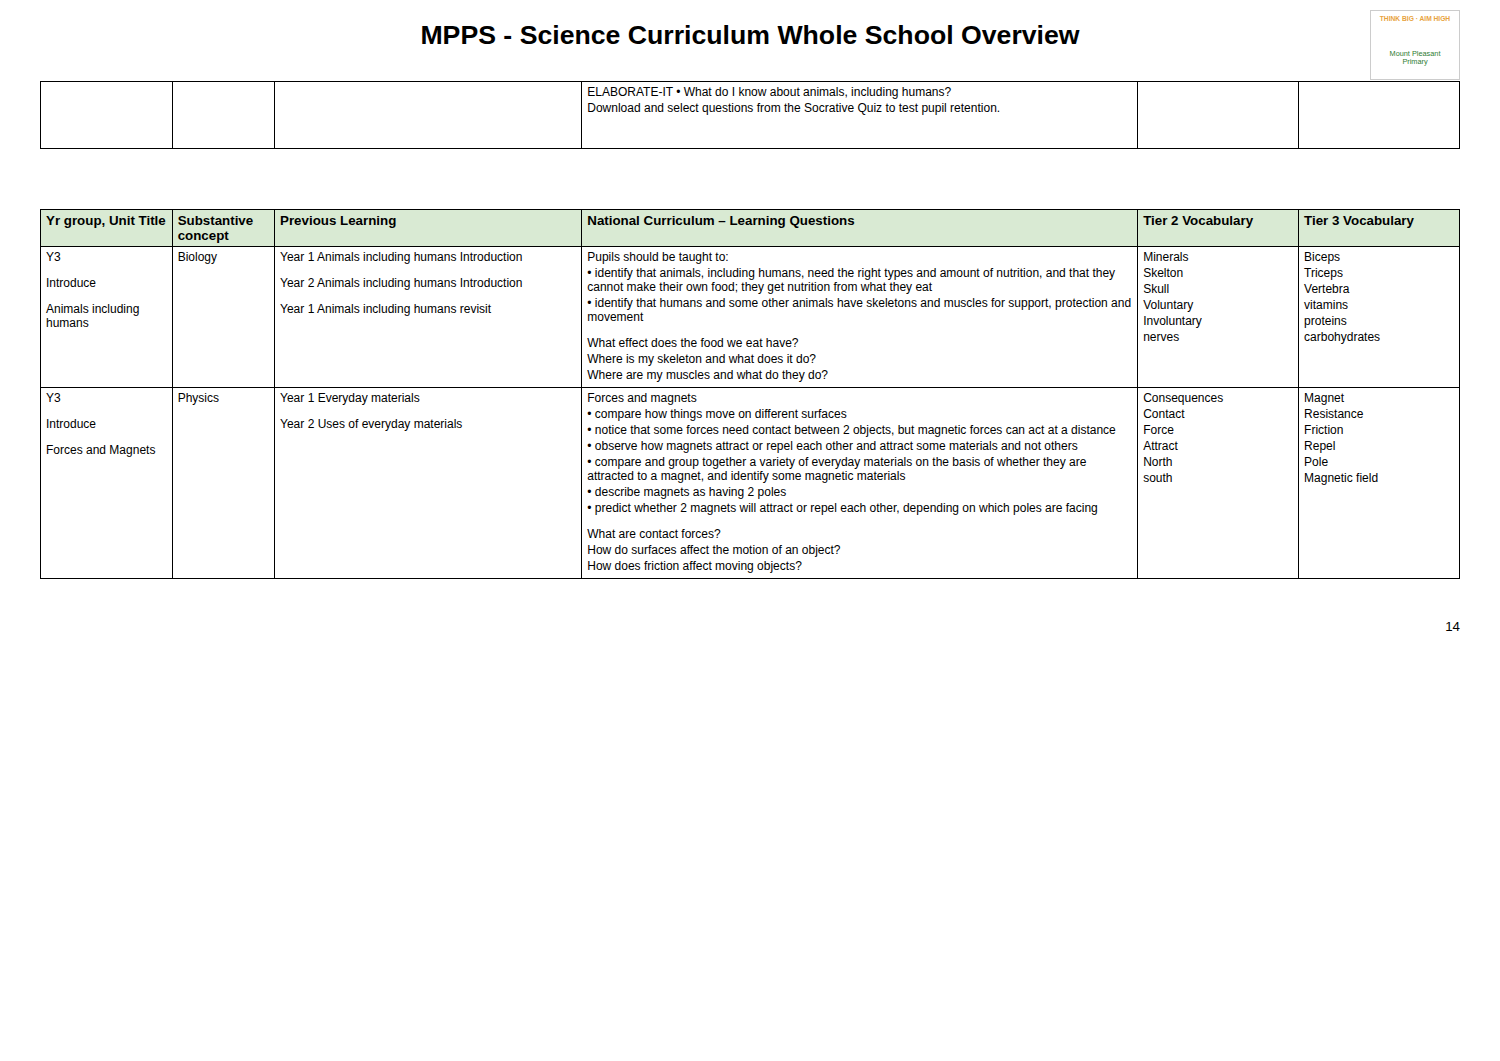MPPS - Science Curriculum Whole School Overview
THINK BIG · AIM HIGH
Mount Pleasant
Primary
| | | | ELABORATE-IT • What do I know about animals, including humans? Download and select questions from the Socrative Quiz to test pupil retention. | | |
| Yr group, Unit Title | Substantive concept | Previous Learning | National Curriculum – Learning Questions | Tier 2 Vocabulary | Tier 3 Vocabulary |
| --- | --- | --- | --- | --- | --- |
| Y3 Introduce Animals including humans | Biology | Year 1 Animals including humans Introduction Year 2 Animals including humans Introduction Year 1 Animals including humans revisit | Pupils should be taught to: • identify that animals, including humans, need the right types and amount of nutrition, and that they cannot make their own food; they get nutrition from what they eat • identify that humans and some other animals have skeletons and muscles for support, protection and movement What effect does the food we eat have? Where is my skeleton and what does it do? Where are my muscles and what do they do? | Minerals Skelton Skull Voluntary Involuntary nerves | Biceps Triceps Vertebra vitamins proteins carbohydrates |
| Y3 Introduce Forces and Magnets | Physics | Year 1 Everyday materials Year 2 Uses of everyday materials | Forces and magnets • compare how things move on different surfaces • notice that some forces need contact between 2 objects, but magnetic forces can act at a distance • observe how magnets attract or repel each other and attract some materials and not others • compare and group together a variety of everyday materials on the basis of whether they are attracted to a magnet, and identify some magnetic materials • describe magnets as having 2 poles • predict whether 2 magnets will attract or repel each other, depending on which poles are facing What are contact forces? How do surfaces affect the motion of an object? How does friction affect moving objects? | Consequences Contact Force Attract North south | Magnet Resistance Friction Repel Pole Magnetic field |
14